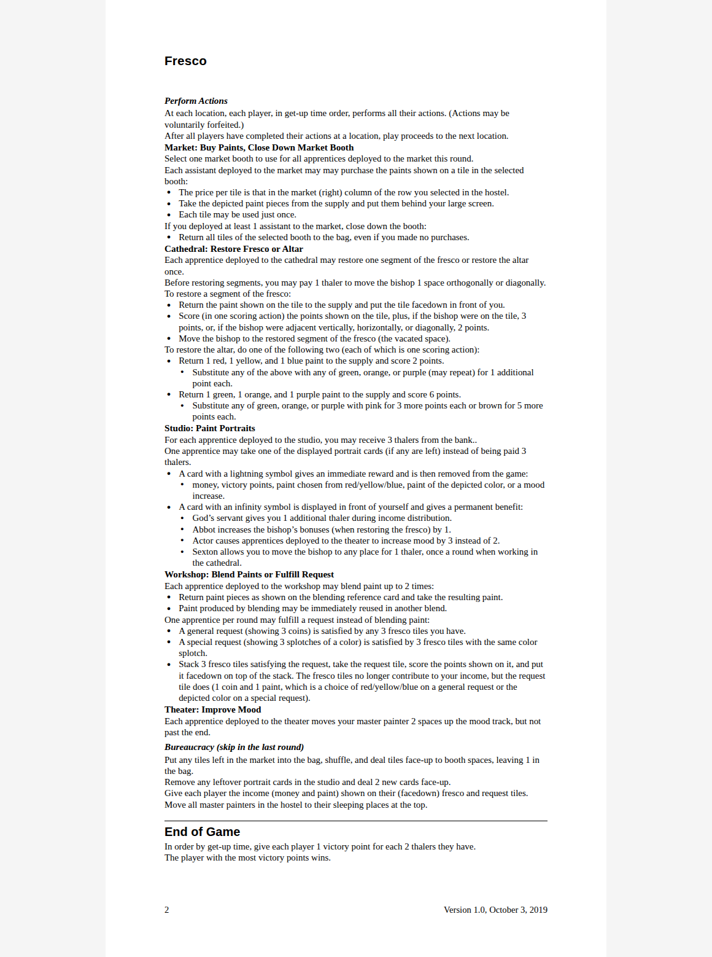Fresco
Perform Actions
At each location, each player, in get-up time order, performs all their actions. (Actions may be voluntarily forfeited.)
After all players have completed their actions at a location, play proceeds to the next location.
Market: Buy Paints, Close Down Market Booth
Select one market booth to use for all apprentices deployed to the market this round.
Each assistant deployed to the market may may purchase the paints shown on a tile in the selected booth:
The price per tile is that in the market (right) column of the row you selected in the hostel.
Take the depicted paint pieces from the supply and put them behind your large screen.
Each tile may be used just once.
If you deployed at least 1 assistant to the market, close down the booth:
Return all tiles of the selected booth to the bag, even if you made no purchases.
Cathedral: Restore Fresco or Altar
Each apprentice deployed to the cathedral may restore one segment of the fresco or restore the altar once.
Before restoring segments, you may pay 1 thaler to move the bishop 1 space orthogonally or diagonally.
To restore a segment of the fresco:
Return the paint shown on the tile to the supply and put the tile facedown in front of you.
Score (in one scoring action) the points shown on the tile, plus, if the bishop were on the tile, 3 points, or, if the bishop were adjacent vertically, horizontally, or diagonally, 2 points.
Move the bishop to the restored segment of the fresco (the vacated space).
To restore the altar, do one of the following two (each of which is one scoring action):
Return 1 red, 1 yellow, and 1 blue paint to the supply and score 2 points.
Substitute any of the above with any of green, orange, or purple (may repeat) for 1 additional point each.
Return 1 green, 1 orange, and 1 purple paint to the supply and score 6 points.
Substitute any of green, orange, or purple with pink for 3 more points each or brown for 5 more points each.
Studio: Paint Portraits
For each apprentice deployed to the studio, you may receive 3 thalers from the bank..
One apprentice may take one of the displayed portrait cards (if any are left) instead of being paid 3 thalers.
A card with a lightning symbol gives an immediate reward and is then removed from the game:
money, victory points, paint chosen from red/yellow/blue, paint of the depicted color, or a mood increase.
A card with an infinity symbol is displayed in front of yourself and gives a permanent benefit:
God’s servant gives you 1 additional thaler during income distribution.
Abbot increases the bishop’s bonuses (when restoring the fresco) by 1.
Actor causes apprentices deployed to the theater to increase mood by 3 instead of 2.
Sexton allows you to move the bishop to any place for 1 thaler, once a round when working in the cathedral.
Workshop: Blend Paints or Fulfill Request
Each apprentice deployed to the workshop may blend paint up to 2 times:
Return paint pieces as shown on the blending reference card and take the resulting paint.
Paint produced by blending may be immediately reused in another blend.
One apprentice per round may fulfill a request instead of blending paint:
A general request (showing 3 coins) is satisfied by any 3 fresco tiles you have.
A special request (showing 3 splotches of a color) is satisfied by 3 fresco tiles with the same color splotch.
Stack 3 fresco tiles satisfying the request, take the request tile, score the points shown on it, and put it facedown on top of the stack. The fresco tiles no longer contribute to your income, but the request tile does (1 coin and 1 paint, which is a choice of red/yellow/blue on a general request or the depicted color on a special request).
Theater: Improve Mood
Each apprentice deployed to the theater moves your master painter 2 spaces up the mood track, but not past the end.
Bureaucracy (skip in the last round)
Put any tiles left in the market into the bag, shuffle, and deal tiles face-up to booth spaces, leaving 1 in the bag.
Remove any leftover portrait cards in the studio and deal 2 new cards face-up.
Give each player the income (money and paint) shown on their (facedown) fresco and request tiles.
Move all master painters in the hostel to their sleeping places at the top.
End of Game
In order by get-up time, give each player 1 victory point for each 2 thalers they have.
The player with the most victory points wins.
2 Version 1.0, October 3, 2019